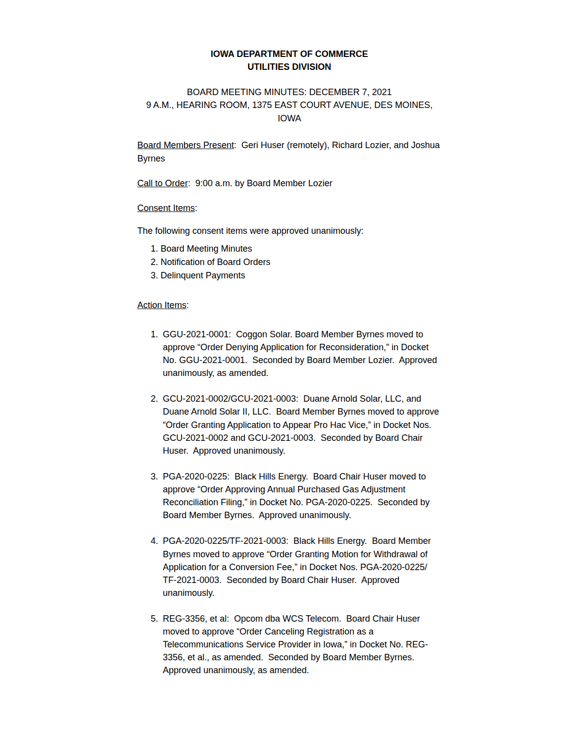IOWA DEPARTMENT OF COMMERCE UTILITIES DIVISION
BOARD MEETING MINUTES: DECEMBER 7, 2021 9 A.M., HEARING ROOM, 1375 EAST COURT AVENUE, DES MOINES, IOWA
Board Members Present: Geri Huser (remotely), Richard Lozier, and Joshua Byrnes
Call to Order: 9:00 a.m. by Board Member Lozier
Consent Items
:
The following consent items were approved unanimously:
Board Meeting Minutes
Notification of Board Orders
Delinquent Payments
Action Items
:
GGU-2021-0001: Coggon Solar. Board Member Byrnes moved to approve “Order Denying Application for Reconsideration,” in Docket No. GGU-2021-0001. Seconded by Board Member Lozier. Approved unanimously, as amended.
GCU-2021-0002/GCU-2021-0003: Duane Arnold Solar, LLC, and Duane Arnold Solar II, LLC. Board Member Byrnes moved to approve “Order Granting Application to Appear Pro Hac Vice,” in Docket Nos. GCU-2021-0002 and GCU-2021-0003. Seconded by Board Chair Huser. Approved unanimously.
PGA-2020-0225: Black Hills Energy. Board Chair Huser moved to approve “Order Approving Annual Purchased Gas Adjustment Reconciliation Filing,” in Docket No. PGA-2020-0225. Seconded by Board Member Byrnes. Approved unanimously.
PGA-2020-0225/TF-2021-0003: Black Hills Energy. Board Member Byrnes moved to approve “Order Granting Motion for Withdrawal of Application for a Conversion Fee,” in Docket Nos. PGA-2020-0225/ TF-2021-0003. Seconded by Board Chair Huser. Approved unanimously.
REG-3356, et al: Opcom dba WCS Telecom. Board Chair Huser moved to approve “Order Canceling Registration as a Telecommunications Service Provider in Iowa,” in Docket No. REG-3356, et al., as amended. Seconded by Board Member Byrnes. Approved unanimously, as amended.